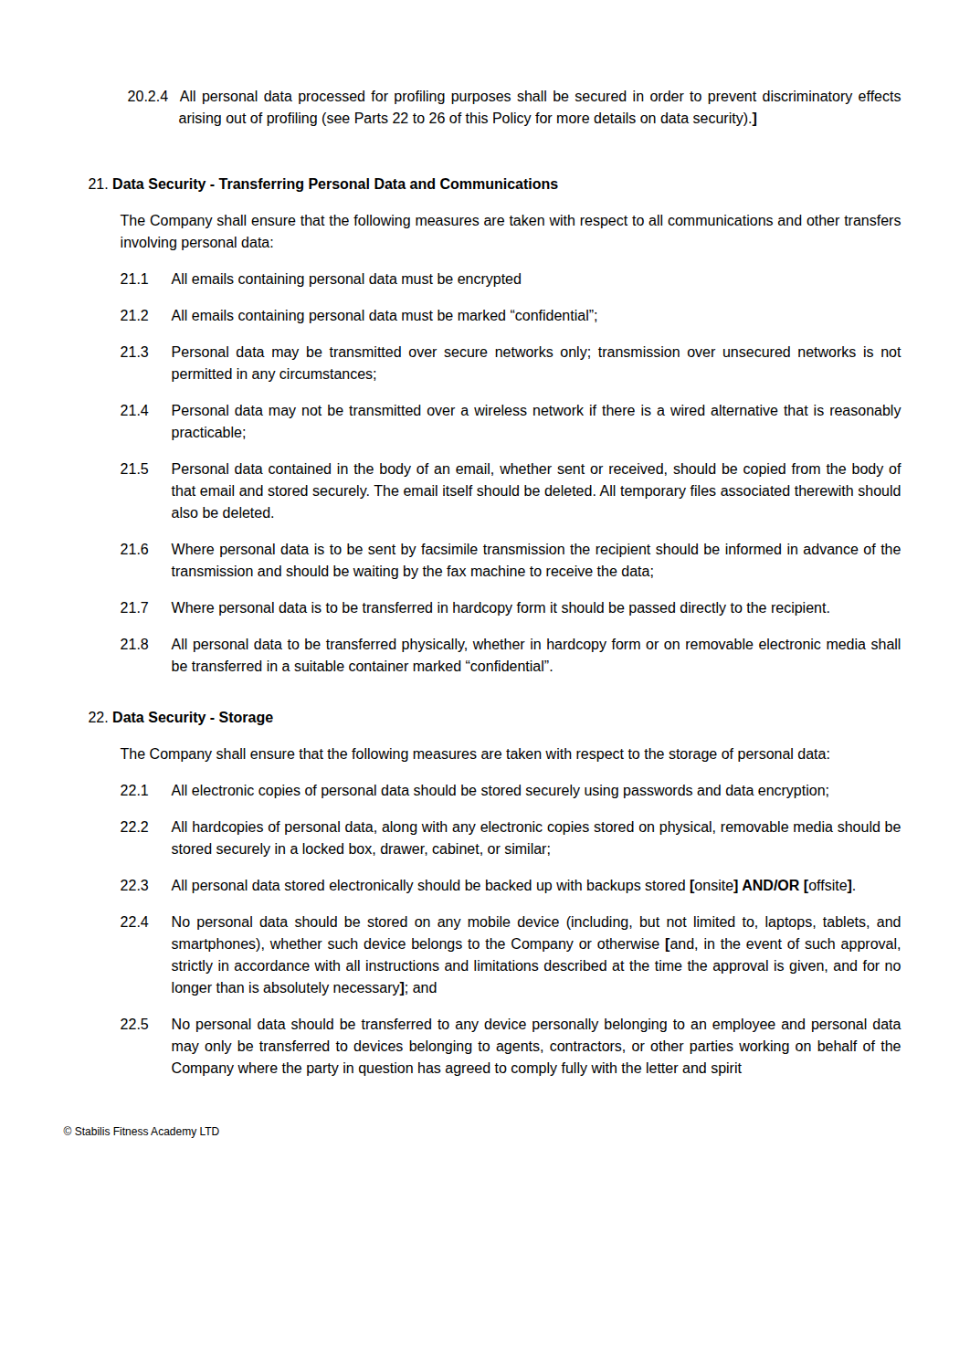20.2.4 All personal data processed for profiling purposes shall be secured in order to prevent discriminatory effects arising out of profiling (see Parts 22 to 26 of this Policy for more details on data security).]
21. Data Security - Transferring Personal Data and Communications
The Company shall ensure that the following measures are taken with respect to all communications and other transfers involving personal data:
21.1 All emails containing personal data must be encrypted
21.2 All emails containing personal data must be marked “confidential”;
21.3 Personal data may be transmitted over secure networks only; transmission over unsecured networks is not permitted in any circumstances;
21.4 Personal data may not be transmitted over a wireless network if there is a wired alternative that is reasonably practicable;
21.5 Personal data contained in the body of an email, whether sent or received, should be copied from the body of that email and stored securely. The email itself should be deleted. All temporary files associated therewith should also be deleted.
21.6 Where personal data is to be sent by facsimile transmission the recipient should be informed in advance of the transmission and should be waiting by the fax machine to receive the data;
21.7 Where personal data is to be transferred in hardcopy form it should be passed directly to the recipient.
21.8 All personal data to be transferred physically, whether in hardcopy form or on removable electronic media shall be transferred in a suitable container marked “confidential”.
22. Data Security - Storage
The Company shall ensure that the following measures are taken with respect to the storage of personal data:
22.1 All electronic copies of personal data should be stored securely using passwords and data encryption;
22.2 All hardcopies of personal data, along with any electronic copies stored on physical, removable media should be stored securely in a locked box, drawer, cabinet, or similar;
22.3 All personal data stored electronically should be backed up with backups stored [onsite] AND/OR [offsite].
22.4 No personal data should be stored on any mobile device (including, but not limited to, laptops, tablets, and smartphones), whether such device belongs to the Company or otherwise [and, in the event of such approval, strictly in accordance with all instructions and limitations described at the time the approval is given, and for no longer than is absolutely necessary]; and
22.5 No personal data should be transferred to any device personally belonging to an employee and personal data may only be transferred to devices belonging to agents, contractors, or other parties working on behalf of the Company where the party in question has agreed to comply fully with the letter and spirit
© Stabilis Fitness Academy LTD